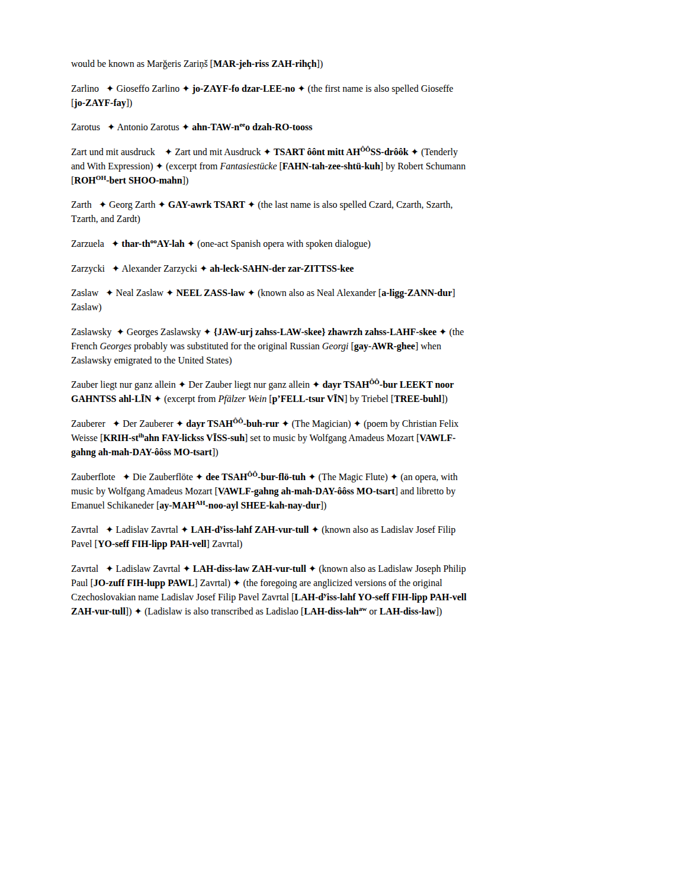would be known as Marğeris Zariņš [MAR-jeh-riss ZAH-rihҫh])
Zarlino ✦ Gioseffo Zarlino ✦ jo-ZAYF-fo dzar-LEE-no ✦ (the first name is also spelled Gioseffe [jo-ZAYF-fay])
Zarotus ✦ Antonio Zarotus ✦ ahn-TAW-neeo dzah-RO-tooss
Zart und mit ausdruck ✦ Zart und mit Ausdruck ✦ TSART ôônt mitt AHÔÔSS-drôôk ✦ (Tenderly and With Expression) ✦ (excerpt from Fantasiestücke [FAHN-tah-zee-shtü-kuh] by Robert Schumann [ROHOH-bert SHOO-mahn])
Zarth ✦ Georg Zarth ✦ GAY-awrk TSART ✦ (the last name is also spelled Czard, Czarth, Szarth, Tzarth, and Zardt)
Zarzuela ✦ thar-thooAY-lah ✦ (one-act Spanish opera with spoken dialogue)
Zarzycki ✦ Alexander Zarzycki ✦ ah-leck-SAHN-der zar-ZITTSS-kee
Zaslaw ✦ Neal Zaslaw ✦ NEEL ZASS-law ✦ (known also as Neal Alexander [a-ligg-ZANN-dur] Zaslaw)
Zaslawsky ✦ Georges Zaslawsky ✦ {JAW-urj zahss-LAW-skee} zhawrzh zahss-LAHF-skee ✦ (the French Georges probably was substituted for the original Russian Georgi [gay-AWR-ghee] when Zaslawsky emigrated to the United States)
Zauber liegt nur ganz allein ✦ Der Zauber liegt nur ganz allein ✦ dayr TSAHÔÔ-bur LEEKT noor GAHNTSS ahl-LĪN ✦ (excerpt from Pfälzer Wein [p’FELL-tsur VĪN] by Triebel [TREE-buhl])
Zauberer ✦ Der Zauberer ✦ dayr TSAHÔÔ-buh-rur ✦ (The Magician) ✦ (poem by Christian Felix Weisse [KRIH-stihahn FAY-lickss VĪSS-suh] set to music by Wolfgang Amadeus Mozart [VAWLF-gahng ah-mah-DAY-ôôss MO-tsart])
Zauberflote ✦ Die Zauberflöte ✦ dee TSAHÔÔ-bur-flö-tuh ✦ (The Magic Flute) ✦ (an opera, with music by Wolfgang Amadeus Mozart [VAWLF-gahng ah-mah-DAY-ôôss MO-tsart] and libretto by Emanuel Schikaneder [ay-MAHAH-noo-ayl SHEE-kah-nay-dur])
Zavrtal ✦ Ladislav Zavrtal ✦ LAH-dyiss-lahf ZAH-vur-tull ✦ (known also as Ladislav Josef Filip Pavel [YO-seff FIH-lipp PAH-vell] Zavrtal)
Zavrtal ✦ Ladislaw Zavrtal ✦ LAH-diss-law ZAH-vur-tull ✦ (known also as Ladislaw Joseph Philip Paul [JO-zuff FIH-lupp PAWL] Zavrtal) ✦ (the foregoing are anglicized versions of the original Czechoslovakian name Ladislav Josef Filip Pavel Zavrtal [LAH-dyiss-lahf YO-seff FIH-lipp PAH-vell ZAH-vur-tull]) ✦ (Ladislaw is also transcribed as Ladislao [LAH-diss-lahaw or LAH-diss-law])